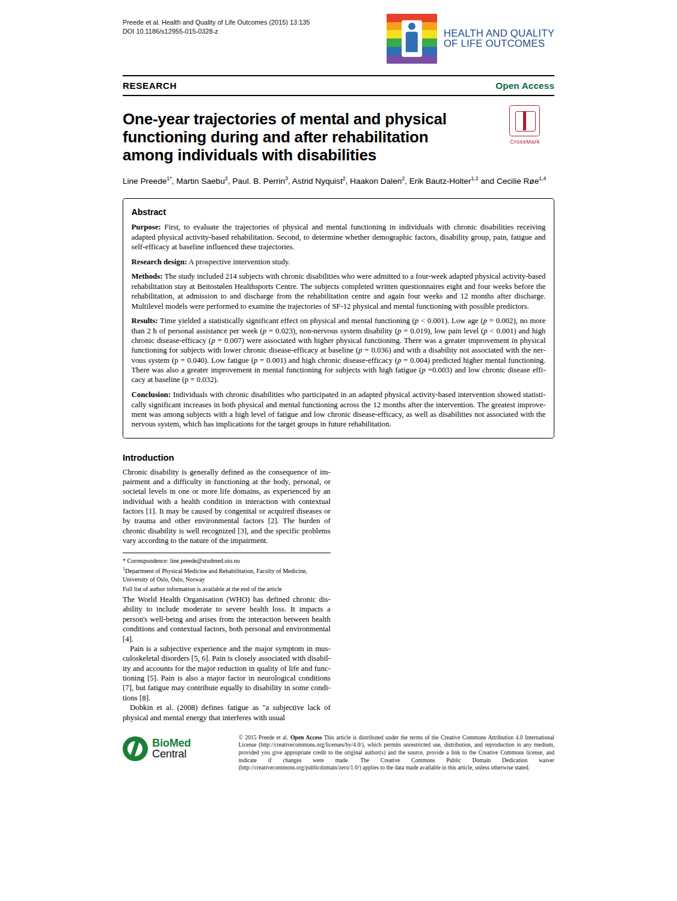Preede et al. Health and Quality of Life Outcomes (2015) 13:135 DOI 10.1186/s12955-015-0328-z
HEALTH AND QUALITY OF LIFE OUTCOMES
RESEARCH
Open Access
CrossMark
One-year trajectories of mental and physical functioning during and after rehabilitation among individuals with disabilities
Line Preede1*, Martin Saebu2, Paul. B. Perrin3, Astrid Nyquist2, Haakon Dalen2, Erik Bautz-Holter1,2 and Cecilie Røe1,4
Abstract
Purpose: First, to evaluate the trajectories of physical and mental functioning in individuals with chronic disabilities receiving adapted physical activity-based rehabilitation. Second, to determine whether demographic factors, disability group, pain, fatigue and self-efficacy at baseline influenced these trajectories.
Research design: A prospective intervention study.
Methods: The study included 214 subjects with chronic disabilities who were admitted to a four-week adapted physical activity-based rehabilitation stay at Beitostølen Healthsports Centre. The subjects completed written questionnaires eight and four weeks before the rehabilitation, at admission to and discharge from the rehabilitation centre and again four weeks and 12 months after discharge. Multilevel models were performed to examine the trajectories of SF-12 physical and mental functioning with possible predictors.
Results: Time yielded a statistically significant effect on physical and mental functioning (p < 0.001). Low age (p = 0.002), no more than 2 h of personal assistance per week (p = 0.023), non-nervous system disability (p = 0.019), low pain level (p < 0.001) and high chronic disease-efficacy (p = 0.007) were associated with higher physical functioning. There was a greater improvement in physical functioning for subjects with lower chronic disease-efficacy at baseline (p = 0.036) and with a disability not associated with the nervous system (p = 0.040). Low fatigue (p = 0.001) and high chronic disease-efficacy (p = 0.004) predicted higher mental functioning. There was also a greater improvement in mental functioning for subjects with high fatigue (p =0.003) and low chronic disease efficacy at baseline (p = 0.032).
Conclusion: Individuals with chronic disabilities who participated in an adapted physical activity-based intervention showed statistically significant increases in both physical and mental functioning across the 12 months after the intervention. The greatest improvement was among subjects with a high level of fatigue and low chronic disease-efficacy, as well as disabilities not associated with the nervous system, which has implications for the target groups in future rehabilitation.
Introduction
Chronic disability is generally defined as the consequence of impairment and a difficulty in functioning at the body, personal, or societal levels in one or more life domains, as experienced by an individual with a health condition in interaction with contextual factors [1]. It may be caused by congenital or acquired diseases or by trauma and other environmental factors [2]. The burden of chronic disability is well recognized [3], and the specific problems vary according to the nature of the impairment.
* Correspondence: line.preede@studmed.uio.no
1Department of Physical Medicine and Rehabilitation, Faculty of Medicine, University of Oslo, Oslo, Norway
Full list of author information is available at the end of the article
The World Health Organisation (WHO) has defined chronic disability to include moderate to severe health loss. It impacts a person's well-being and arises from the interaction between health conditions and contextual factors, both personal and environmental [4].
Pain is a subjective experience and the major symptom in musculoskeletal disorders [5, 6]. Pain is closely associated with disability and accounts for the major reduction in quality of life and functioning [5]. Pain is also a major factor in neurological conditions [7], but fatigue may contribute equally to disability in some conditions [8].
Dobkin et al. (2008) defines fatigue as "a subjective lack of physical and mental energy that interferes with usual
BioMed Central
© 2015 Preede et al. Open Access This article is distributed under the terms of the Creative Commons Attribution 4.0 International License (http://creativecommons.org/licenses/by/4.0/), which permits unrestricted use, distribution, and reproduction in any medium, provided you give appropriate credit to the original author(s) and the source, provide a link to the Creative Commons license, and indicate if changes were made. The Creative Commons Public Domain Dedication waiver (http://creativecommons.org/publicdomain/zero/1.0/) applies to the data made available in this article, unless otherwise stated.